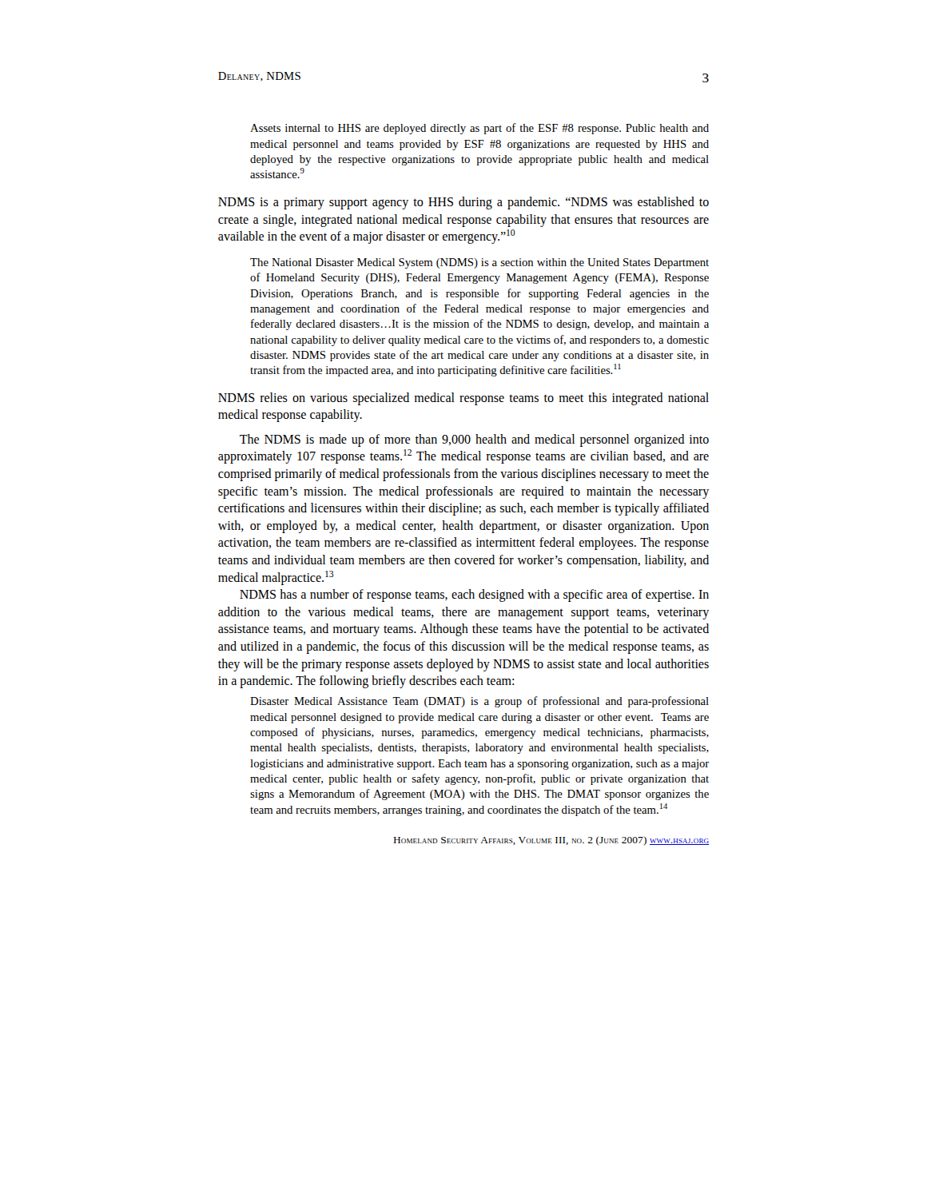Delaney, NDMS
3
Assets internal to HHS are deployed directly as part of the ESF #8 response. Public health and medical personnel and teams provided by ESF #8 organizations are requested by HHS and deployed by the respective organizations to provide appropriate public health and medical assistance.9
NDMS is a primary support agency to HHS during a pandemic. “NDMS was established to create a single, integrated national medical response capability that ensures that resources are available in the event of a major disaster or emergency.”10
The National Disaster Medical System (NDMS) is a section within the United States Department of Homeland Security (DHS), Federal Emergency Management Agency (FEMA), Response Division, Operations Branch, and is responsible for supporting Federal agencies in the management and coordination of the Federal medical response to major emergencies and federally declared disasters…It is the mission of the NDMS to design, develop, and maintain a national capability to deliver quality medical care to the victims of, and responders to, a domestic disaster. NDMS provides state of the art medical care under any conditions at a disaster site, in transit from the impacted area, and into participating definitive care facilities.11
NDMS relies on various specialized medical response teams to meet this integrated national medical response capability.
The NDMS is made up of more than 9,000 health and medical personnel organized into approximately 107 response teams.12 The medical response teams are civilian based, and are comprised primarily of medical professionals from the various disciplines necessary to meet the specific team’s mission. The medical professionals are required to maintain the necessary certifications and licensures within their discipline; as such, each member is typically affiliated with, or employed by, a medical center, health department, or disaster organization. Upon activation, the team members are re-classified as intermittent federal employees. The response teams and individual team members are then covered for worker’s compensation, liability, and medical malpractice.13
NDMS has a number of response teams, each designed with a specific area of expertise. In addition to the various medical teams, there are management support teams, veterinary assistance teams, and mortuary teams. Although these teams have the potential to be activated and utilized in a pandemic, the focus of this discussion will be the medical response teams, as they will be the primary response assets deployed by NDMS to assist state and local authorities in a pandemic. The following briefly describes each team:
Disaster Medical Assistance Team (DMAT) is a group of professional and para-professional medical personnel designed to provide medical care during a disaster or other event. Teams are composed of physicians, nurses, paramedics, emergency medical technicians, pharmacists, mental health specialists, dentists, therapists, laboratory and environmental health specialists, logisticians and administrative support. Each team has a sponsoring organization, such as a major medical center, public health or safety agency, non-profit, public or private organization that signs a Memorandum of Agreement (MOA) with the DHS. The DMAT sponsor organizes the team and recruits members, arranges training, and coordinates the dispatch of the team.14
Homeland Security Affairs, Volume III, no. 2 (June 2007) www.hsaj.org